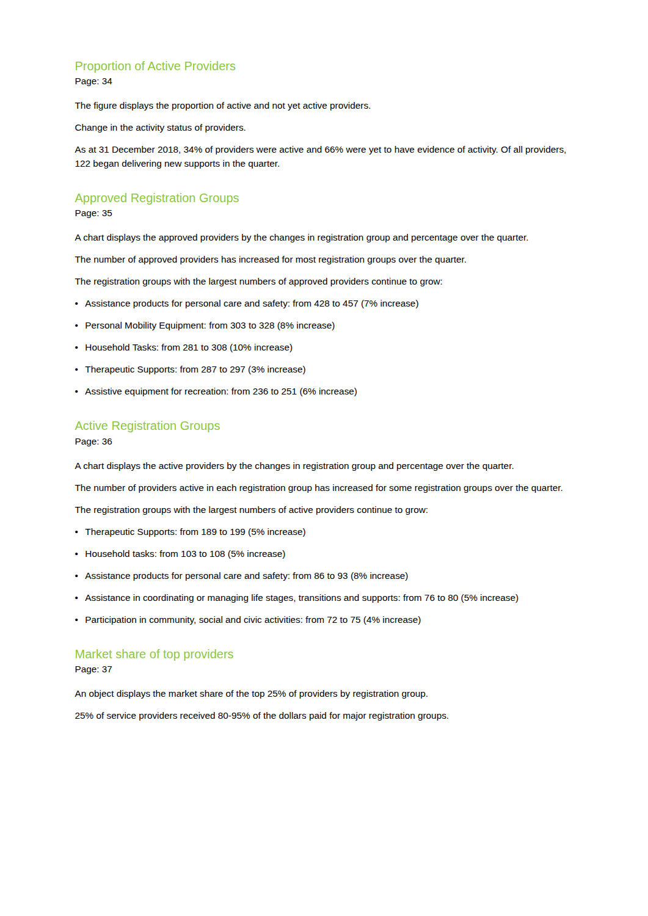Proportion of Active Providers
Page: 34
The figure displays the proportion of active and not yet active providers.
Change in the activity status of providers.
As at 31 December 2018, 34% of providers were active and 66% were yet to have evidence of activity. Of all providers, 122 began delivering new supports in the quarter.
Approved Registration Groups
Page: 35
A chart displays the approved providers by the changes in registration group and percentage over the quarter.
The number of approved providers has increased for most registration groups over the quarter.
The registration groups with the largest numbers of approved providers continue to grow:
Assistance products for personal care and safety: from 428 to 457 (7% increase)
Personal Mobility Equipment: from 303 to 328 (8% increase)
Household Tasks: from 281 to 308 (10% increase)
Therapeutic Supports: from 287 to 297 (3% increase)
Assistive equipment for recreation: from 236 to 251 (6% increase)
Active Registration Groups
Page: 36
A chart displays the active providers by the changes in registration group and percentage over the quarter.
The number of providers active in each registration group has increased for some registration groups over the quarter.
The registration groups with the largest numbers of active providers continue to grow:
Therapeutic Supports: from 189 to 199 (5% increase)
Household tasks: from 103 to 108 (5% increase)
Assistance products for personal care and safety: from 86 to 93 (8% increase)
Assistance in coordinating or managing life stages, transitions and supports: from 76 to 80 (5% increase)
Participation in community, social and civic activities: from 72 to 75 (4% increase)
Market share of top providers
Page: 37
An object displays the market share of the top 25% of providers by registration group.
25% of service providers received 80-95% of the dollars paid for major registration groups.